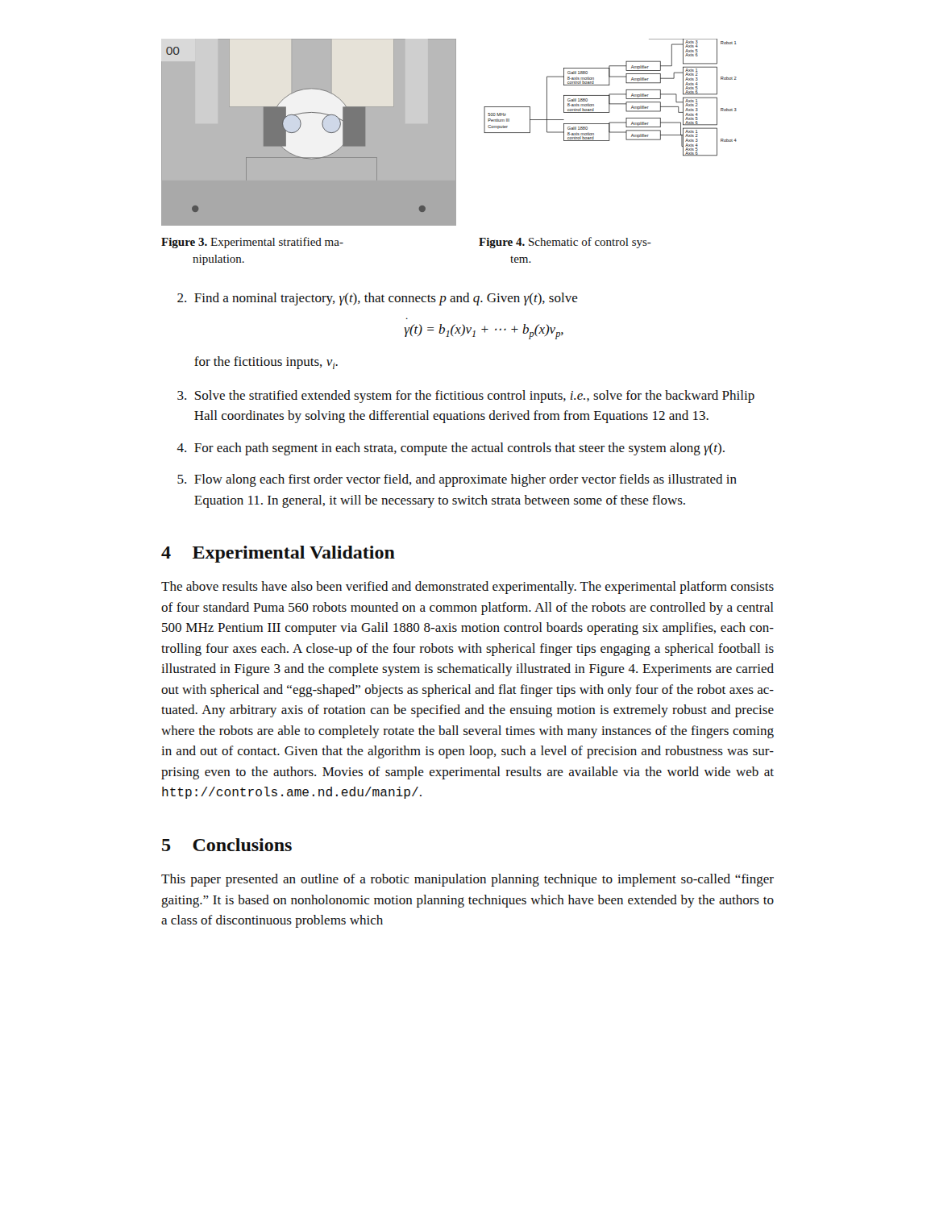Figure 3. Experimental stratified ma- nipulation.
Figure 4. Schematic of control sys- tem.
Find a nominal trajectory, γ(t), that connects p and q. Given γ(t), solve
γ(t) = b1(x)v1 + ⋯ + bp(x)vp,
for the fictitious inputs, vi.
Solve the stratified extended system for the fictitious control inputs, i.e., solve for the backward Philip Hall coordinates by solving the differential equations derived from from Equations 12 and 13.
For each path segment in each strata, compute the actual controls that steer the system along γ(t).
Flow along each first order vector field, and approximate higher order vector fields as illustrated in Equation 11. In general, it will be necessary to switch strata between some of these flows.
4 Experimental Validation
The above results have also been verified and demonstrated experimentally. The experimental platform consists of four standard Puma 560 robots mounted on a common platform. All of the robots are controlled by a central 500 MHz Pentium III computer via Galil 1880 8-axis motion control boards operating six amplifies, each controlling four axes each. A close-up of the four robots with spherical finger tips engaging a spherical football is illustrated in Figure 3 and the complete system is schematically illustrated in Figure 4. Experiments are carried out with spherical and “egg-shaped” objects as spherical and flat finger tips with only four of the robot axes actuated. Any arbitrary axis of rotation can be specified and the ensuing motion is extremely robust and precise where the robots are able to completely rotate the ball several times with many instances of the fingers coming in and out of contact. Given that the algorithm is open loop, such a level of precision and robustness was surprising even to the authors. Movies of sample experimental results are available via the world wide web at http://controls.ame.nd.edu/manip/.
5 Conclusions
This paper presented an outline of a robotic manipulation planning technique to implement so-called “finger gaiting.” It is based on nonholonomic motion planning techniques which have been extended by the authors to a class of discontinuous problems which